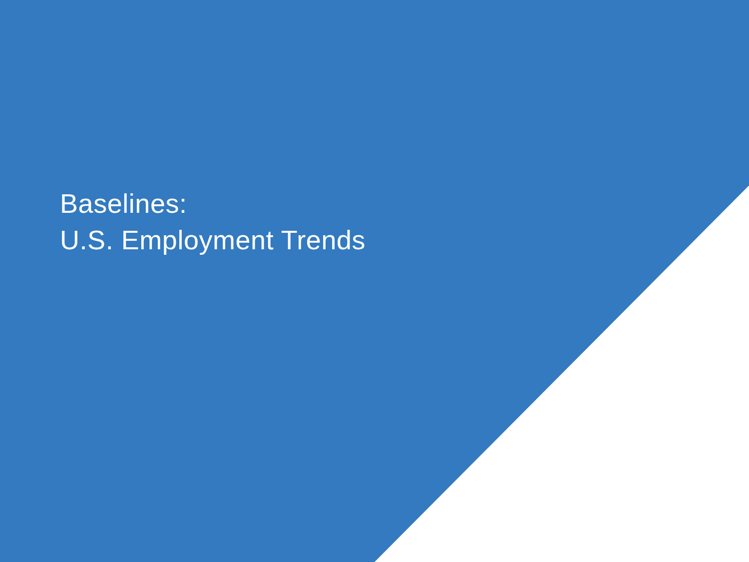Baselines:
U.S. Employment Trends